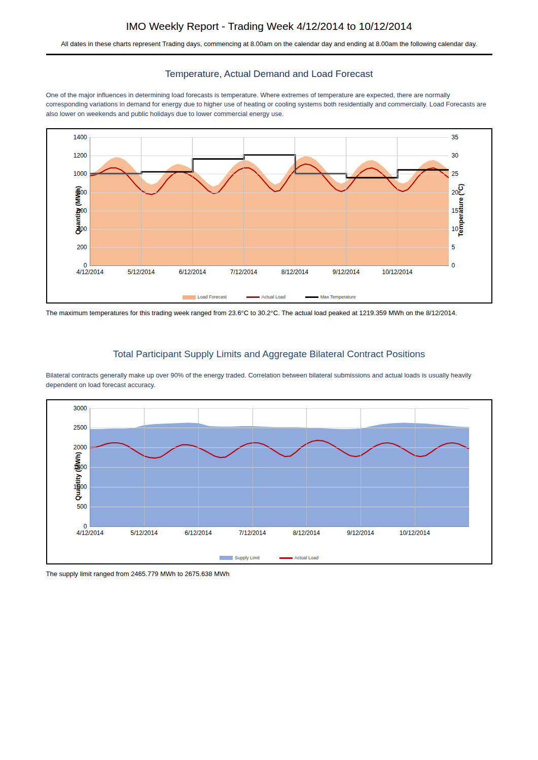IMO Weekly Report - Trading Week 4/12/2014 to 10/12/2014
All dates in these charts represent Trading days, commencing at 8.00am on the calendar day and ending at 8.00am the following calendar day.
Temperature, Actual Demand and Load Forecast
One of the major influences in determining load forecasts is temperature. Where extremes of temperature are expected, there are normally corresponding variations in demand for energy due to higher use of heating or cooling systems both residentially and commercially. Load Forecasts are also lower on weekends and public holidays due to lower commercial energy use.
Quantity (MWh)
Temperature (°C)
1400
1200
1000
800
600
400
200
0
35
30
25
20
15
10
5
0
4/12/2014
5/12/2014
6/12/2014
7/12/2014
8/12/2014
9/12/2014
10/12/2014
Load Forecast Actual Load Max Temperature
The maximum temperatures for this trading week ranged from 23.6°C to 30.2°C. The actual load peaked at 1219.359 MWh on the 8/12/2014.
Total Participant Supply Limits and Aggregate Bilateral Contract Positions
Bilateral contracts generally make up over 90% of the energy traded. Correlation between bilateral submissions and actual loads is usually heavily dependent on load forecast accuracy.
Quantity (MWh)
3000
2500
2000
1500
1000
500
0
4/12/2014
5/12/2014
6/12/2014
7/12/2014
8/12/2014
9/12/2014
10/12/2014
Supply Limit Actual Load
The supply limit ranged from 2465.779 MWh to 2675.638 MWh